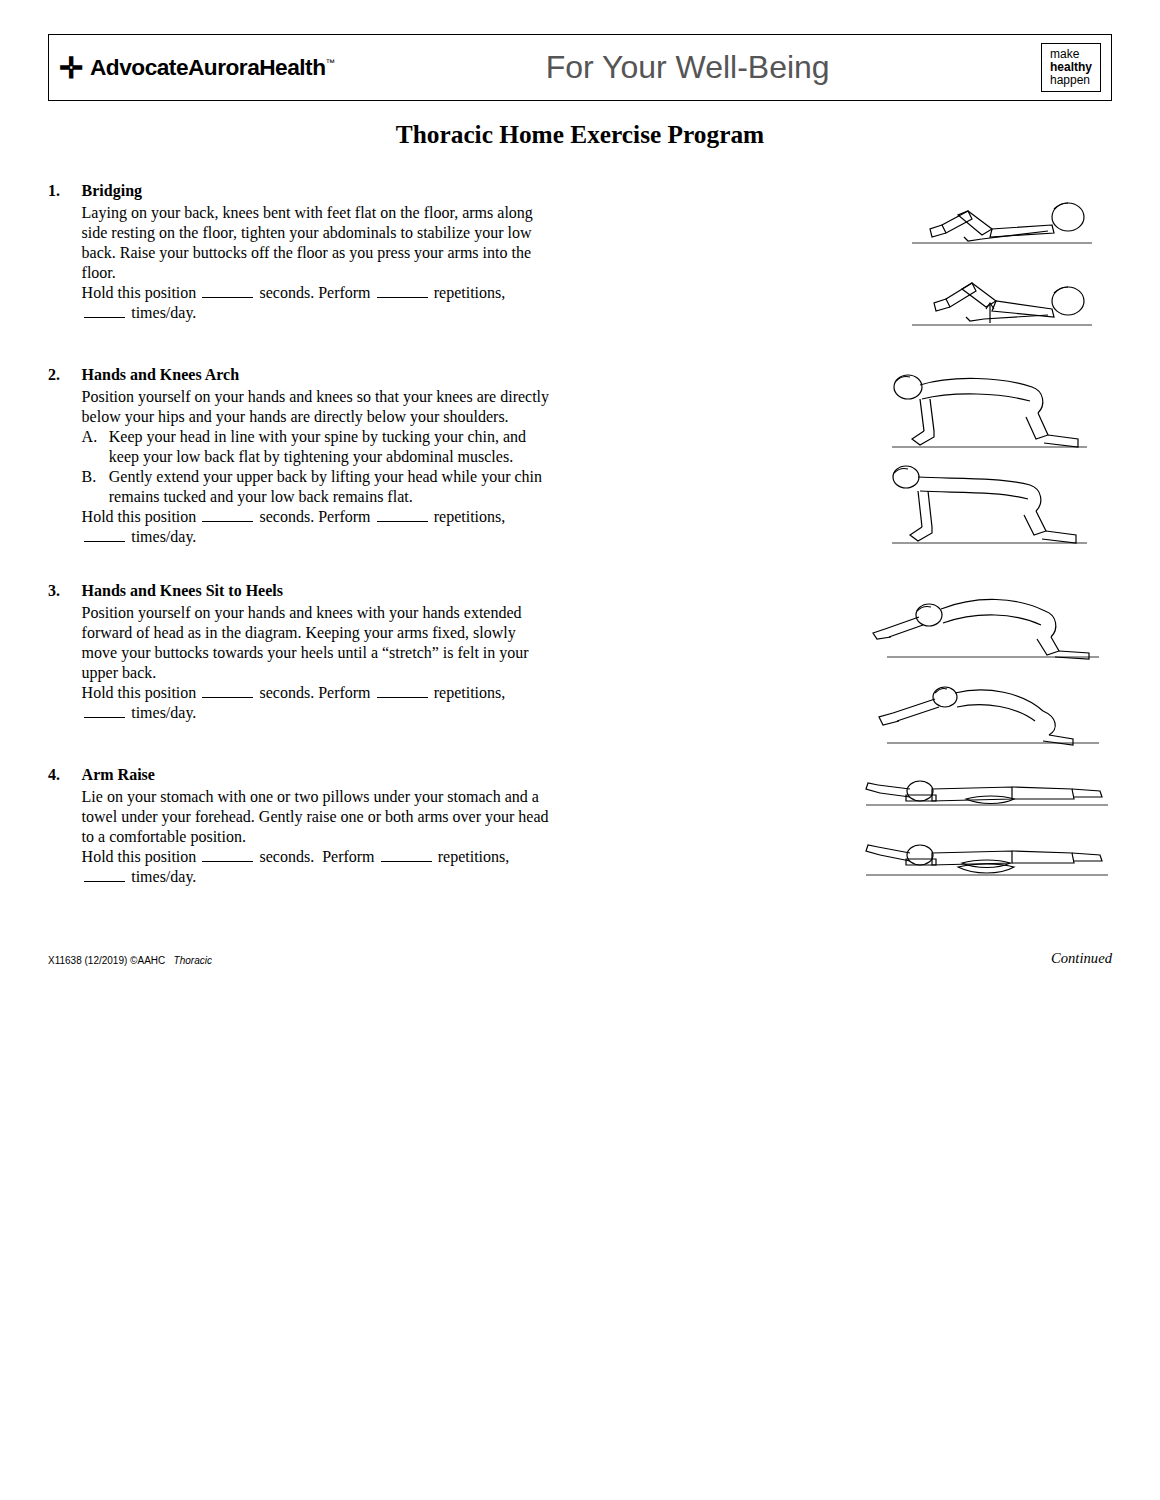✛ AdvocateAuroraHealth™
For Your Well-Being
make
healthy
happen
Thoracic Home Exercise Program
Bridging
Laying on your back, knees bent with feet flat on the floor, arms along side resting on the floor, tighten your abdominals to stabilize your low back. Raise your buttocks off the floor as you press your arms into the floor.
Hold this position seconds. Perform repetitions,
times/day.
Hands and Knees Arch
Position yourself on your hands and knees so that your knees are directly below your hips and your hands are directly below your shoulders.
A. Keep your head in line with your spine by tucking your chin, and keep your low back flat by tightening your abdominal muscles.
B. Gently extend your upper back by lifting your head while your chin remains tucked and your low back remains flat.
Hold this position seconds. Perform repetitions,
times/day.
Hands and Knees Sit to Heels
Position yourself on your hands and knees with your hands extended forward of head as in the diagram. Keeping your arms fixed, slowly move your buttocks towards your heels until a “stretch” is felt in your upper back.
Hold this position seconds. Perform repetitions,
times/day.
Arm Raise
Lie on your stomach with one or two pillows under your stomach and a towel under your forehead. Gently raise one or both arms over your head to a comfortable position.
Hold this position seconds. Perform repetitions,
times/day.
X11638 (12/2019) ©AAHC Thoracic
Continued